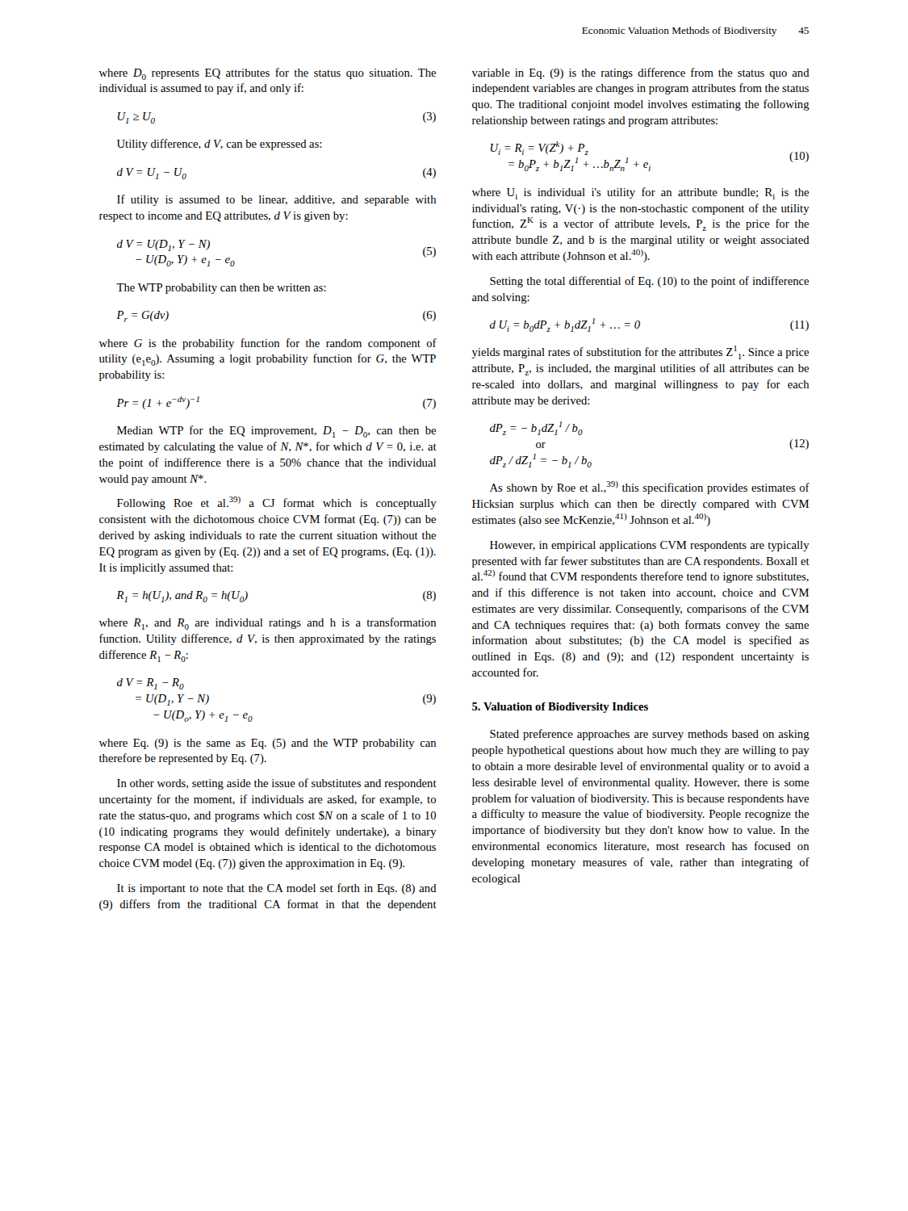Economic Valuation Methods of Biodiversity45
where D0 represents EQ attributes for the status quo situation. The individual is assumed to pay if, and only if:
U1 ≥ U0 (3)
Utility difference, d V, can be expressed as:
d V = U1 − U0 (4)
If utility is assumed to be linear, additive, and separable with respect to income and EQ attributes, d V is given by:
d V = U(D1, Y − N) − U(D0, Y) + e1 − e0 (5)
The WTP probability can then be written as:
Pr = G(dv) (6)
where G is the probability function for the random component of utility (e1e0). Assuming a logit probability function for G, the WTP probability is:
Pr = (1 + e−dv)−1 (7)
Median WTP for the EQ improvement, D1 − D0, can then be estimated by calculating the value of N, N*, for which d V = 0, i.e. at the point of indifference there is a 50% chance that the individual would pay amount N*.
Following Roe et al.39) a CJ format which is conceptually consistent with the dichotomous choice CVM format (Eq. (7)) can be derived by asking individuals to rate the current situation without the EQ program as given by (Eq. (2)) and a set of EQ programs, (Eq. (1)). It is implicitly assumed that:
R1 = h(U1), and R0 = h(U0) (8)
where R1, and R0 are individual ratings and h is a transformation function. Utility difference, d V, is then approximated by the ratings difference R1 − R0:
d V = R1 − R0 = U(D1, Y − N) − U(Do, Y) + e1 − e0 (9)
where Eq. (9) is the same as Eq. (5) and the WTP probability can therefore be represented by Eq. (7).
In other words, setting aside the issue of substitutes and respondent uncertainty for the moment, if individuals are asked, for example, to rate the status-quo, and programs which cost $N on a scale of 1 to 10 (10 indicating programs they would definitely undertake), a binary response CA model is obtained which is identical to the dichotomous choice CVM model (Eq. (7)) given the approximation in Eq. (9).
It is important to note that the CA model set forth in Eqs. (8) and (9) differs from the traditional CA format in that the dependent variable in Eq. (9) is the ratings difference from the status quo and independent variables are changes in program attributes from the status quo. The traditional conjoint model involves estimating the following relationship between ratings and program attributes:
Ui = Ri = V(Zk) + Pz = b0Pz + b1Z11 + …bnZn1 + ei (10)
where Ui is individual i's utility for an attribute bundle; Ri is the individual's rating, V(·) is the non-stochastic component of the utility function, ZK is a vector of attribute levels, Pz is the price for the attribute bundle Z, and b is the marginal utility or weight associated with each attribute (Johnson et al.40)).
Setting the total differential of Eq. (10) to the point of indifference and solving:
d Ui = b0dPz + b1dZ11 + … = 0 (11)
yields marginal rates of substitution for the attributes Z11. Since a price attribute, Pz, is included, the marginal utilities of all attributes can be re-scaled into dollars, and marginal willingness to pay for each attribute may be derived:
dPz = − b1dZ11 / b0 or dPz / dZ11 = − b1 / b0 (12)
As shown by Roe et al.,39) this specification provides estimates of Hicksian surplus which can then be directly compared with CVM estimates (also see McKenzie,41) Johnson et al.40))
However, in empirical applications CVM respondents are typically presented with far fewer substitutes than are CA respondents. Boxall et al.42) found that CVM respondents therefore tend to ignore substitutes, and if this difference is not taken into account, choice and CVM estimates are very dissimilar. Consequently, comparisons of the CVM and CA techniques requires that: (a) both formats convey the same information about substitutes; (b) the CA model is specified as outlined in Eqs. (8) and (9); and (12) respondent uncertainty is accounted for.
5. Valuation of Biodiversity Indices
Stated preference approaches are survey methods based on asking people hypothetical questions about how much they are willing to pay to obtain a more desirable level of environmental quality or to avoid a less desirable level of environmental quality. However, there is some problem for valuation of biodiversity. This is because respondents have a difficulty to measure the value of biodiversity. People recognize the importance of biodiversity but they don't know how to value. In the environmental economics literature, most research has focused on developing monetary measures of vale, rather than integrating of ecological